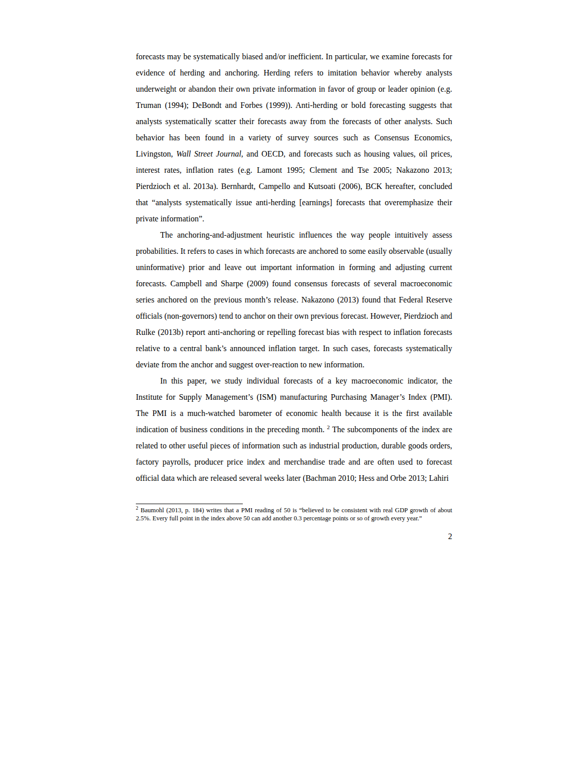forecasts may be systematically biased and/or inefficient. In particular, we examine forecasts for evidence of herding and anchoring. Herding refers to imitation behavior whereby analysts underweight or abandon their own private information in favor of group or leader opinion (e.g. Truman (1994); DeBondt and Forbes (1999)). Anti-herding or bold forecasting suggests that analysts systematically scatter their forecasts away from the forecasts of other analysts. Such behavior has been found in a variety of survey sources such as Consensus Economics, Livingston, Wall Street Journal, and OECD, and forecasts such as housing values, oil prices, interest rates, inflation rates (e.g. Lamont 1995; Clement and Tse 2005; Nakazono 2013; Pierdzioch et al. 2013a). Bernhardt, Campello and Kutsoati (2006), BCK hereafter, concluded that “analysts systematically issue anti-herding [earnings] forecasts that overemphasize their private information”.
The anchoring-and-adjustment heuristic influences the way people intuitively assess probabilities. It refers to cases in which forecasts are anchored to some easily observable (usually uninformative) prior and leave out important information in forming and adjusting current forecasts. Campbell and Sharpe (2009) found consensus forecasts of several macroeconomic series anchored on the previous month’s release. Nakazono (2013) found that Federal Reserve officials (non-governors) tend to anchor on their own previous forecast. However, Pierdzioch and Rulke (2013b) report anti-anchoring or repelling forecast bias with respect to inflation forecasts relative to a central bank’s announced inflation target. In such cases, forecasts systematically deviate from the anchor and suggest over-reaction to new information.
In this paper, we study individual forecasts of a key macroeconomic indicator, the Institute for Supply Management’s (ISM) manufacturing Purchasing Manager’s Index (PMI). The PMI is a much-watched barometer of economic health because it is the first available indication of business conditions in the preceding month. 2 The subcomponents of the index are related to other useful pieces of information such as industrial production, durable goods orders, factory payrolls, producer price index and merchandise trade and are often used to forecast official data which are released several weeks later (Bachman 2010; Hess and Orbe 2013; Lahiri
2 Baumohl (2013, p. 184) writes that a PMI reading of 50 is “believed to be consistent with real GDP growth of about 2.5%. Every full point in the index above 50 can add another 0.3 percentage points or so of growth every year.”
2